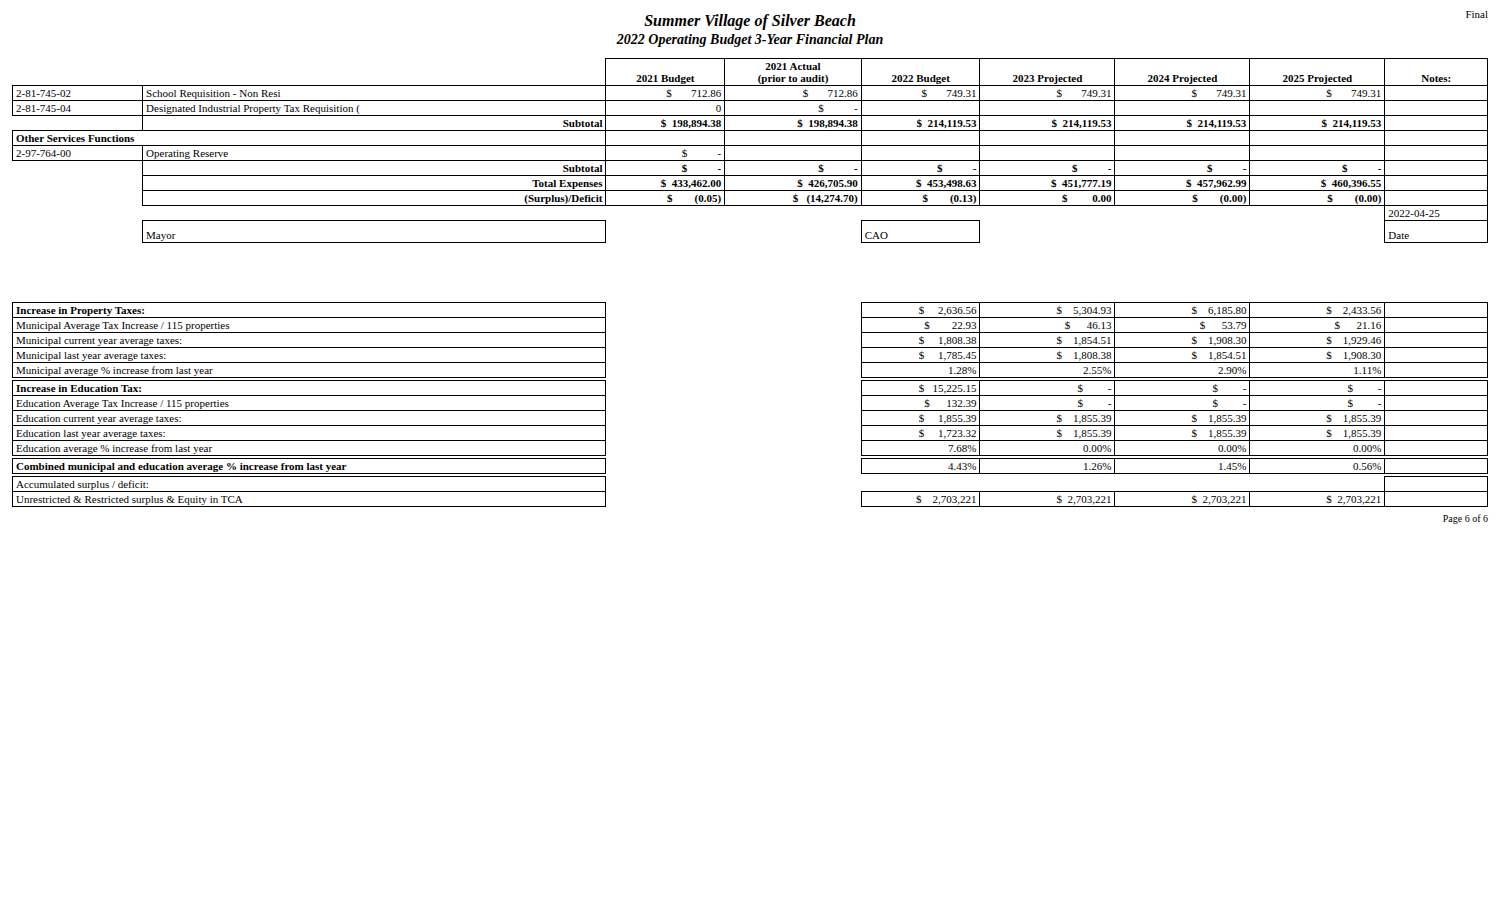Final
Summer Village of Silver Beach
2022 Operating Budget 3-Year Financial Plan
| | | 2021 Budget | 2021 Actual (prior to audit) | 2022 Budget | 2023 Projected | 2024 Projected | 2025 Projected | Notes: |
| --- | --- | --- | --- | --- | --- | --- | --- | --- |
| 2-81-745-02 | School Requisition - Non Resi | $ 712.86 | $ 712.86 | $ 749.31 | $ 749.31 | $ 749.31 | $ 749.31 | |
| 2-81-745-04 | Designated Industrial Property Tax Requisition ( | 0 | $ - | | | | | |
| | Subtotal | $ 198,894.38 | $ 198,894.38 | $ 214,119.53 | $ 214,119.53 | $ 214,119.53 | $ 214,119.53 | |
| Other Services Functions | | | | | | | |
| 2-97-764-00 | Operating Reserve | $ - | | | | | | |
| | Subtotal | $ - | $ - | $ - | $ - | $ - | $ - | |
| | Total Expenses | $ 433,462.00 | $ 426,705.90 | $ 453,498.63 | $ 451,777.19 | $ 457,962.99 | $ 460,396.55 | |
| | (Surplus)/Deficit | $ (0.05) | $ (14,274.70) | $ (0.13) | $ 0.00 | $ (0.00) | $ (0.00) | |
| | | | | | | | | 2022-04-25 |
| | Mayor | | | CAO | | | | Date |
| Increase in Property Taxes: | | | $ 2,636.56 | $ 5,304.93 | $ 6,185.80 | $ 2,433.56 | |
| Municipal Average Tax Increase / 115 properties | | | $ 22.93 | $ 46.13 | $ 53.79 | $ 21.16 | |
| Municipal current year average taxes: | | | $ 1,808.38 | $ 1,854.51 | $ 1,908.30 | $ 1,929.46 | |
| Municipal last year average taxes: | | | $ 1,785.45 | $ 1,808.38 | $ 1,854.51 | $ 1,908.30 | |
| Municipal average % increase from last year | | | 1.28% | 2.55% | 2.90% | 1.11% | |
| Increase in Education Tax: | | | $ 15,225.15 | $ - | $ - | $ - | |
| Education Average Tax Increase / 115 properties | | | $ 132.39 | $ - | $ - | $ - | |
| Education current year average taxes: | | | $ 1,855.39 | $ 1,855.39 | $ 1,855.39 | $ 1,855.39 | |
| Education last year average taxes: | | | $ 1,723.32 | $ 1,855.39 | $ 1,855.39 | $ 1,855.39 | |
| Education average % increase from last year | | | 7.68% | 0.00% | 0.00% | 0.00% | |
| Combined municipal and education average % increase from last year | | | 4.43% | 1.26% | 1.45% | 0.56% | |
| Accumulated surplus / deficit: | | | | | | | |
| Unrestricted & Restricted surplus & Equity in TCA | | | $ 2,703,221 | $ 2,703,221 | $ 2,703,221 | $ 2,703,221 | |
Page 6 of 6